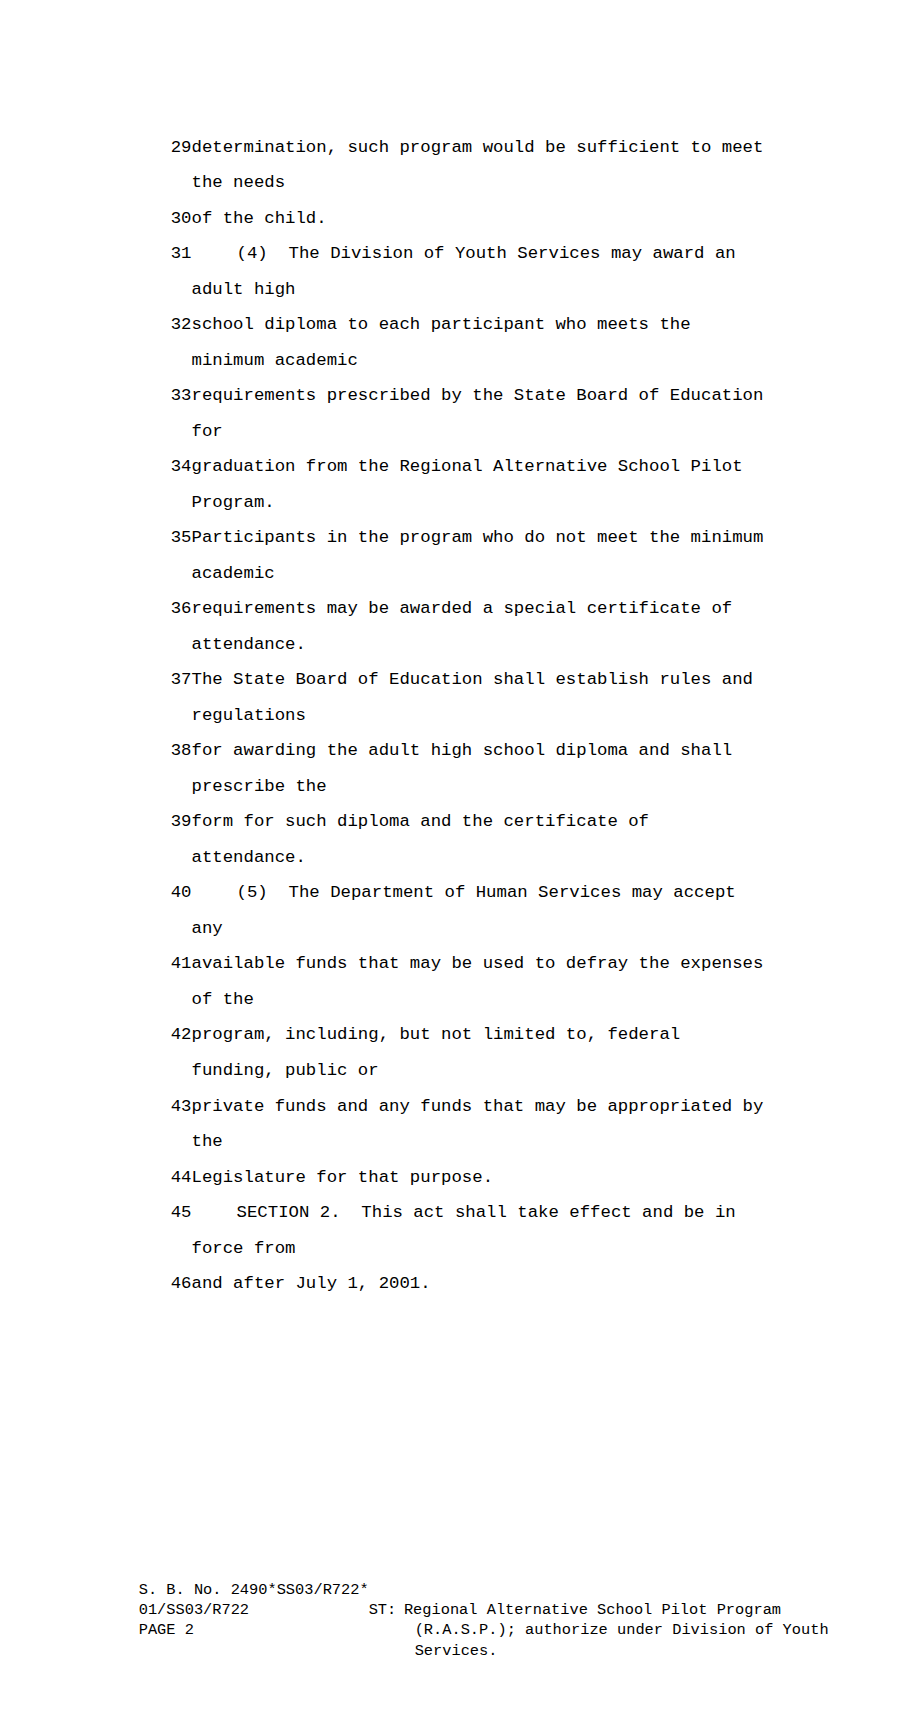| 29 | determination, such program would be sufficient to meet the needs |
| 30 | of the child. |
| 31 | (4) The Division of Youth Services may award an adult high |
| 32 | school diploma to each participant who meets the minimum academic |
| 33 | requirements prescribed by the State Board of Education for |
| 34 | graduation from the Regional Alternative School Pilot Program. |
| 35 | Participants in the program who do not meet the minimum academic |
| 36 | requirements may be awarded a special certificate of attendance. |
| 37 | The State Board of Education shall establish rules and regulations |
| 38 | for awarding the adult high school diploma and shall prescribe the |
| 39 | form for such diploma and the certificate of attendance. |
| 40 | (5) The Department of Human Services may accept any |
| 41 | available funds that may be used to defray the expenses of the |
| 42 | program, including, but not limited to, federal funding, public or |
| 43 | private funds and any funds that may be appropriated by the |
| 44 | Legislature for that purpose. |
| 45 | SECTION 2. This act shall take effect and be in force from |
| 46 | and after July 1, 2001. |
| S. B. No. 2490 | *SS03/R722* | |
| 01/SS03/R722 | | ST: Regional Alternative School Pilot Program |
| PAGE 2 | | (R.A.S.P.); authorize under Division of Youth |
| | | Services. |